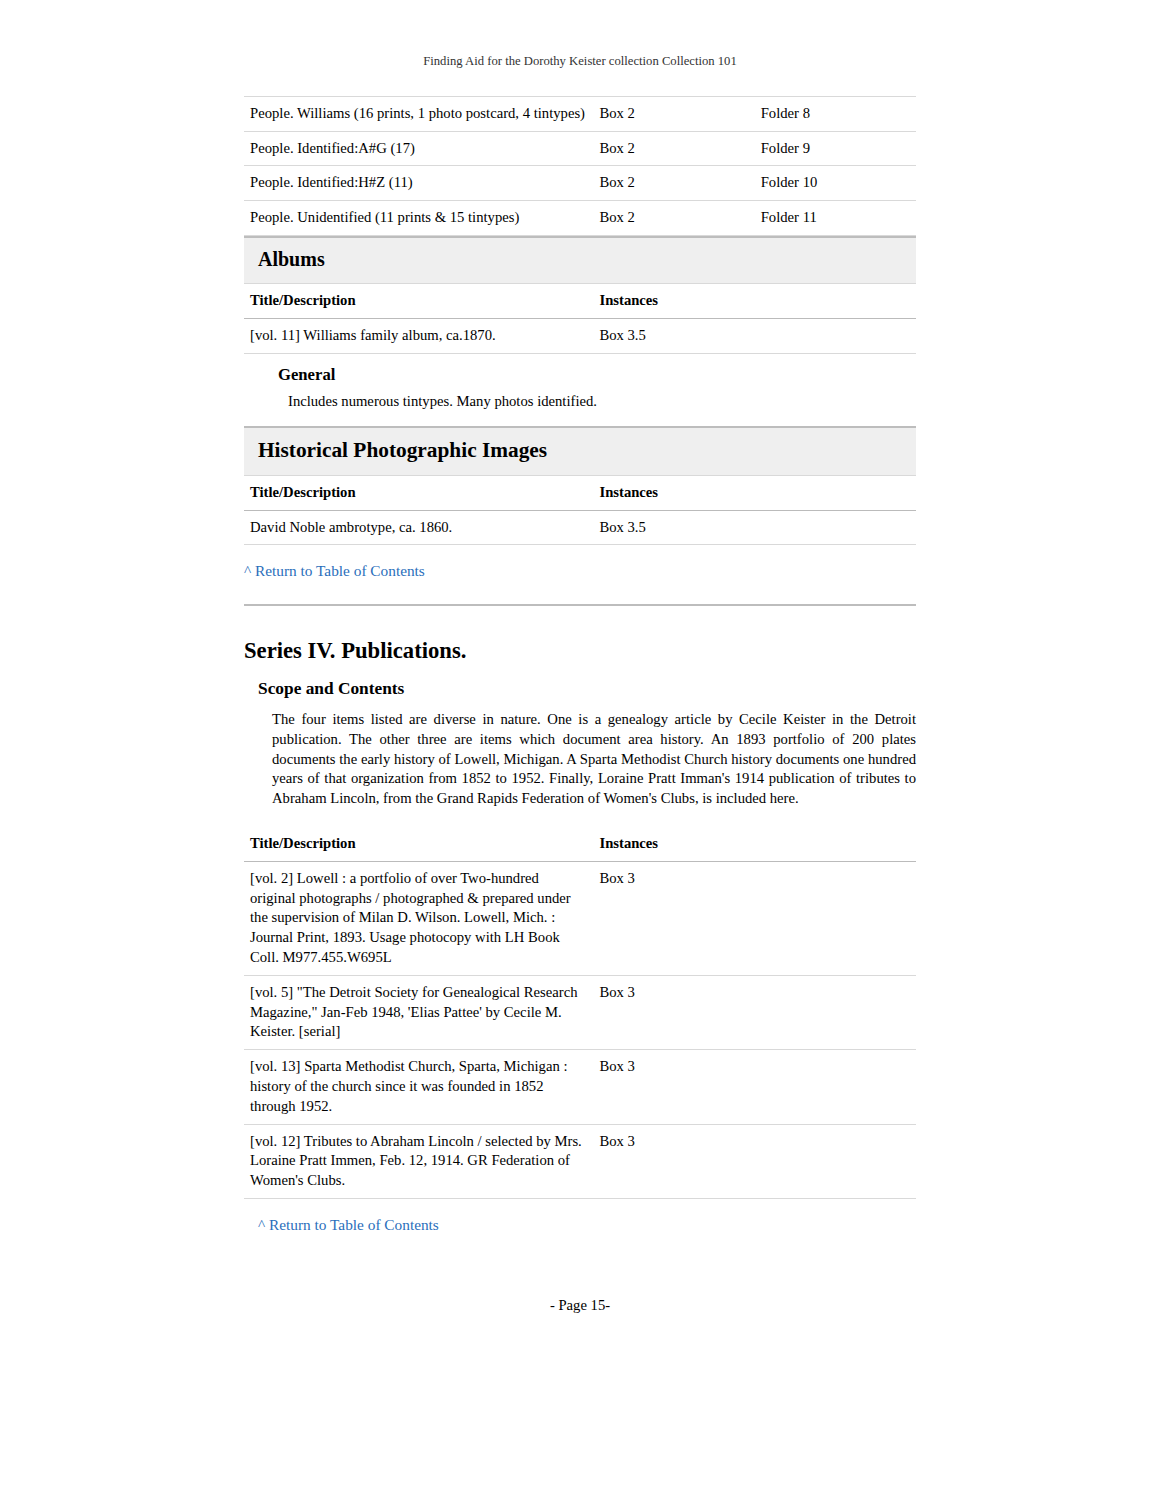Finding Aid for the Dorothy Keister collection Collection 101
| People. Williams (16 prints, 1 photo postcard, 4 tintypes) | Box 2 | Folder 8 |
| People. Identified:A#G (17) | Box 2 | Folder 9 |
| People. Identified:H#Z (11) | Box 2 | Folder 10 |
| People. Unidentified (11 prints & 15 tintypes) | Box 2 | Folder 11 |
Albums
| Title/Description | Instances |
| --- | --- |
| [vol. 11] Williams family album, ca.1870. | Box 3.5 |
General
Includes numerous tintypes. Many photos identified.
Historical Photographic Images
| Title/Description | Instances |
| --- | --- |
| David Noble ambrotype, ca. 1860. | Box 3.5 |
^ Return to Table of Contents
Series IV. Publications.
Scope and Contents
The four items listed are diverse in nature. One is a genealogy article by Cecile Keister in the Detroit publication. The other three are items which document area history. An 1893 portfolio of 200 plates documents the early history of Lowell, Michigan. A Sparta Methodist Church history documents one hundred years of that organization from 1852 to 1952. Finally, Loraine Pratt Imman's 1914 publication of tributes to Abraham Lincoln, from the Grand Rapids Federation of Women's Clubs, is included here.
| Title/Description | Instances |
| --- | --- |
| [vol. 2] Lowell : a portfolio of over Two-hundred original photographs / photographed & prepared under the supervision of Milan D. Wilson. Lowell, Mich. : Journal Print, 1893. Usage photocopy with LH Book Coll. M977.455.W695L | Box 3 |
| [vol. 5] "The Detroit Society for Genealogical Research Magazine," Jan-Feb 1948, 'Elias Pattee' by Cecile M. Keister. [serial] | Box 3 |
| [vol. 13] Sparta Methodist Church, Sparta, Michigan : history of the church since it was founded in 1852 through 1952. | Box 3 |
| [vol. 12] Tributes to Abraham Lincoln / selected by Mrs. Loraine Pratt Immen, Feb. 12, 1914. GR Federation of Women's Clubs. | Box 3 |
^ Return to Table of Contents
- Page 15-